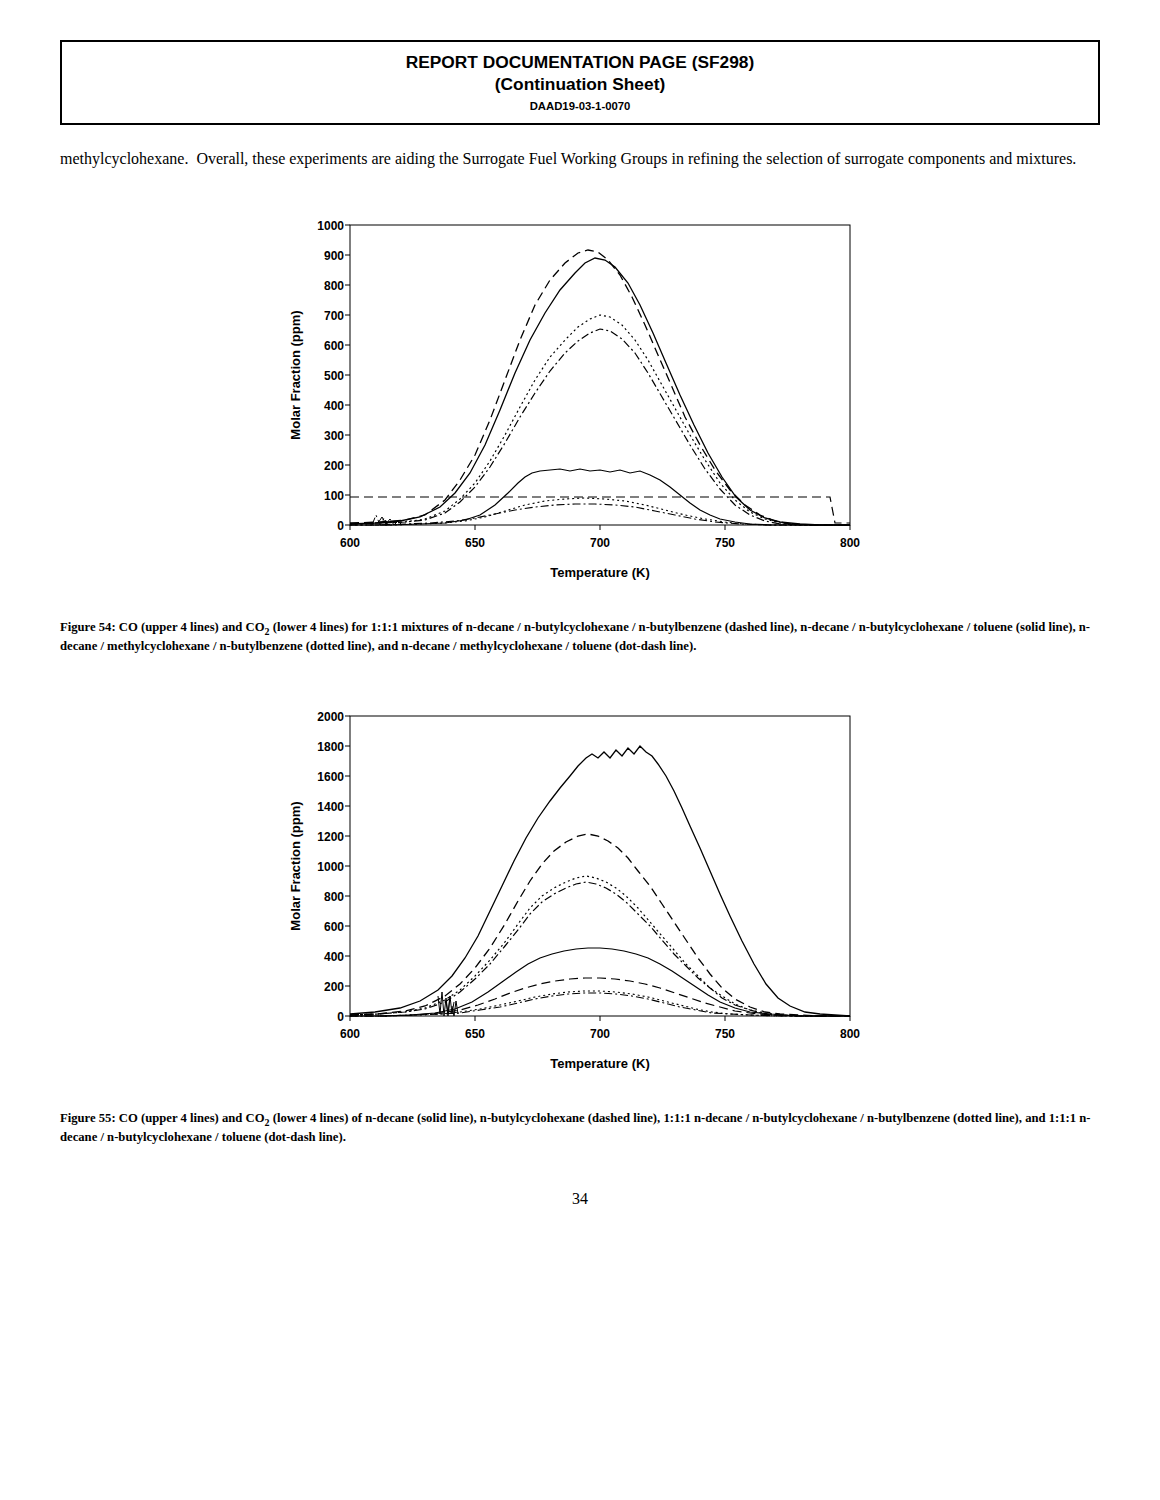REPORT DOCUMENTATION PAGE (SF298)
(Continuation Sheet)
DAAD19-03-1-0070
methylcyclohexane. Overall, these experiments are aiding the Surrogate Fuel Working Groups in refining the selection of surrogate components and mixtures.
1000 900 800 700 600 500 400 300 200 100 0 600 650 700 750 800 Temperature (K) Molar Fraction (ppm)
Figure 54: CO (upper 4 lines) and CO2 (lower 4 lines) for 1:1:1 mixtures of n-decane / n-butylcyclohexane / n-butylbenzene (dashed line), n-decane / n-butylcyclohexane / toluene (solid line), n-decane / methylcyclohexane / n-butylbenzene (dotted line), and n-decane / methylcyclohexane / toluene (dot-dash line).
2000 1800 1600 1400 1200 1000 800 600 400 200 0 600 650 700 750 800 Temperature (K) Molar Fraction (ppm)
Figure 55: CO (upper 4 lines) and CO2 (lower 4 lines) of n-decane (solid line), n-butylcyclohexane (dashed line), 1:1:1 n-decane / n-butylcyclohexane / n-butylbenzene (dotted line), and 1:1:1 n-decane / n-butylcyclohexane / toluene (dot-dash line).
34